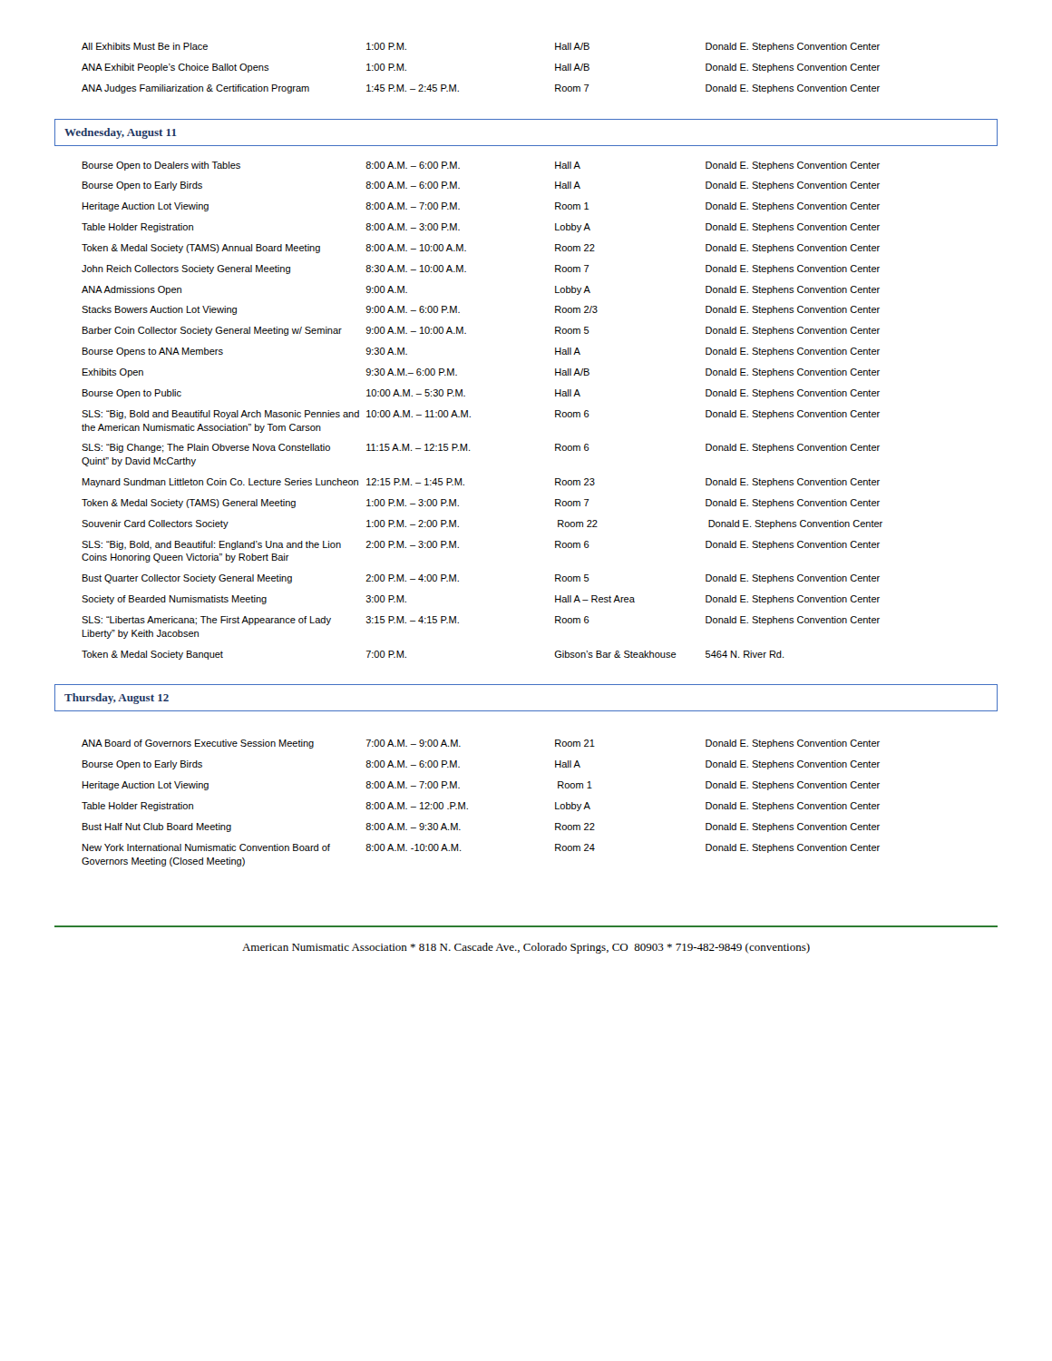| All Exhibits Must Be in Place | 1:00 P.M. | Hall A/B | Donald E. Stephens Convention Center |
| ANA Exhibit People’s Choice Ballot Opens | 1:00 P.M. | Hall A/B | Donald E. Stephens Convention Center |
| ANA Judges Familiarization & Certification Program | 1:45 P.M. – 2:45 P.M. | Room 7 | Donald E. Stephens Convention Center |
Wednesday, August 11
| Bourse Open to Dealers with Tables | 8:00 A.M. – 6:00 P.M. | Hall A | Donald E. Stephens Convention Center |
| Bourse Open to Early Birds | 8:00 A.M. – 6:00 P.M. | Hall A | Donald E. Stephens Convention Center |
| Heritage Auction Lot Viewing | 8:00 A.M. – 7:00 P.M. | Room 1 | Donald E. Stephens Convention Center |
| Table Holder Registration | 8:00 A.M. – 3:00 P.M. | Lobby A | Donald E. Stephens Convention Center |
| Token & Medal Society (TAMS) Annual Board Meeting | 8:00 A.M. – 10:00 A.M. | Room 22 | Donald E. Stephens Convention Center |
| John Reich Collectors Society General Meeting | 8:30 A.M. – 10:00 A.M. | Room 7 | Donald E. Stephens Convention Center |
| ANA Admissions Open | 9:00 A.M. | Lobby A | Donald E. Stephens Convention Center |
| Stacks Bowers Auction Lot Viewing | 9:00 A.M. – 6:00 P.M. | Room 2/3 | Donald E. Stephens Convention Center |
| Barber Coin Collector Society General Meeting w/ Seminar | 9:00 A.M. – 10:00 A.M. | Room 5 | Donald E. Stephens Convention Center |
| Bourse Opens to ANA Members | 9:30 A.M. | Hall A | Donald E. Stephens Convention Center |
| Exhibits Open | 9:30 A.M.– 6:00 P.M. | Hall A/B | Donald E. Stephens Convention Center |
| Bourse Open to Public | 10:00 A.M. – 5:30 P.M. | Hall A | Donald E. Stephens Convention Center |
| SLS: “Big, Bold and Beautiful Royal Arch Masonic Pennies and the American Numismatic Association” by Tom Carson | 10:00 A.M. – 11:00 A.M. | Room 6 | Donald E. Stephens Convention Center |
| SLS: “Big Change; The Plain Obverse Nova Constellatio Quint” by David McCarthy | 11:15 A.M. – 12:15 P.M. | Room 6 | Donald E. Stephens Convention Center |
| Maynard Sundman Littleton Coin Co. Lecture Series Luncheon | 12:15 P.M. – 1:45 P.M. | Room 23 | Donald E. Stephens Convention Center |
| Token & Medal Society (TAMS) General Meeting | 1:00 P.M. – 3:00 P.M. | Room 7 | Donald E. Stephens Convention Center |
| Souvenir Card Collectors Society | 1:00 P.M. – 2:00 P.M. | Room 22 | Donald E. Stephens Convention Center |
| SLS: “Big, Bold, and Beautiful: England’s Una and the Lion Coins Honoring Queen Victoria” by Robert Bair | 2:00 P.M. – 3:00 P.M. | Room 6 | Donald E. Stephens Convention Center |
| Bust Quarter Collector Society General Meeting | 2:00 P.M. – 4:00 P.M. | Room 5 | Donald E. Stephens Convention Center |
| Society of Bearded Numismatists Meeting | 3:00 P.M. | Hall A – Rest Area | Donald E. Stephens Convention Center |
| SLS: “Libertas Americana; The First Appearance of Lady Liberty” by Keith Jacobsen | 3:15 P.M. – 4:15 P.M. | Room 6 | Donald E. Stephens Convention Center |
| Token & Medal Society Banquet | 7:00 P.M. | Gibson’s Bar & Steakhouse | 5464 N. River Rd. |
Thursday, August 12
| ANA Board of Governors Executive Session Meeting | 7:00 A.M. – 9:00 A.M. | Room 21 | Donald E. Stephens Convention Center |
| Bourse Open to Early Birds | 8:00 A.M. – 6:00 P.M. | Hall A | Donald E. Stephens Convention Center |
| Heritage Auction Lot Viewing | 8:00 A.M. – 7:00 P.M. | Room 1 | Donald E. Stephens Convention Center |
| Table Holder Registration | 8:00 A.M. – 12:00 .P.M. | Lobby A | Donald E. Stephens Convention Center |
| Bust Half Nut Club Board Meeting | 8:00 A.M. – 9:30 A.M. | Room 22 | Donald E. Stephens Convention Center |
| New York International Numismatic Convention Board of Governors Meeting (Closed Meeting) | 8:00 A.M. -10:00 A.M. | Room 24 | Donald E. Stephens Convention Center |
American Numismatic Association * 818 N. Cascade Ave., Colorado Springs, CO 80903 * 719-482-9849 (conventions)